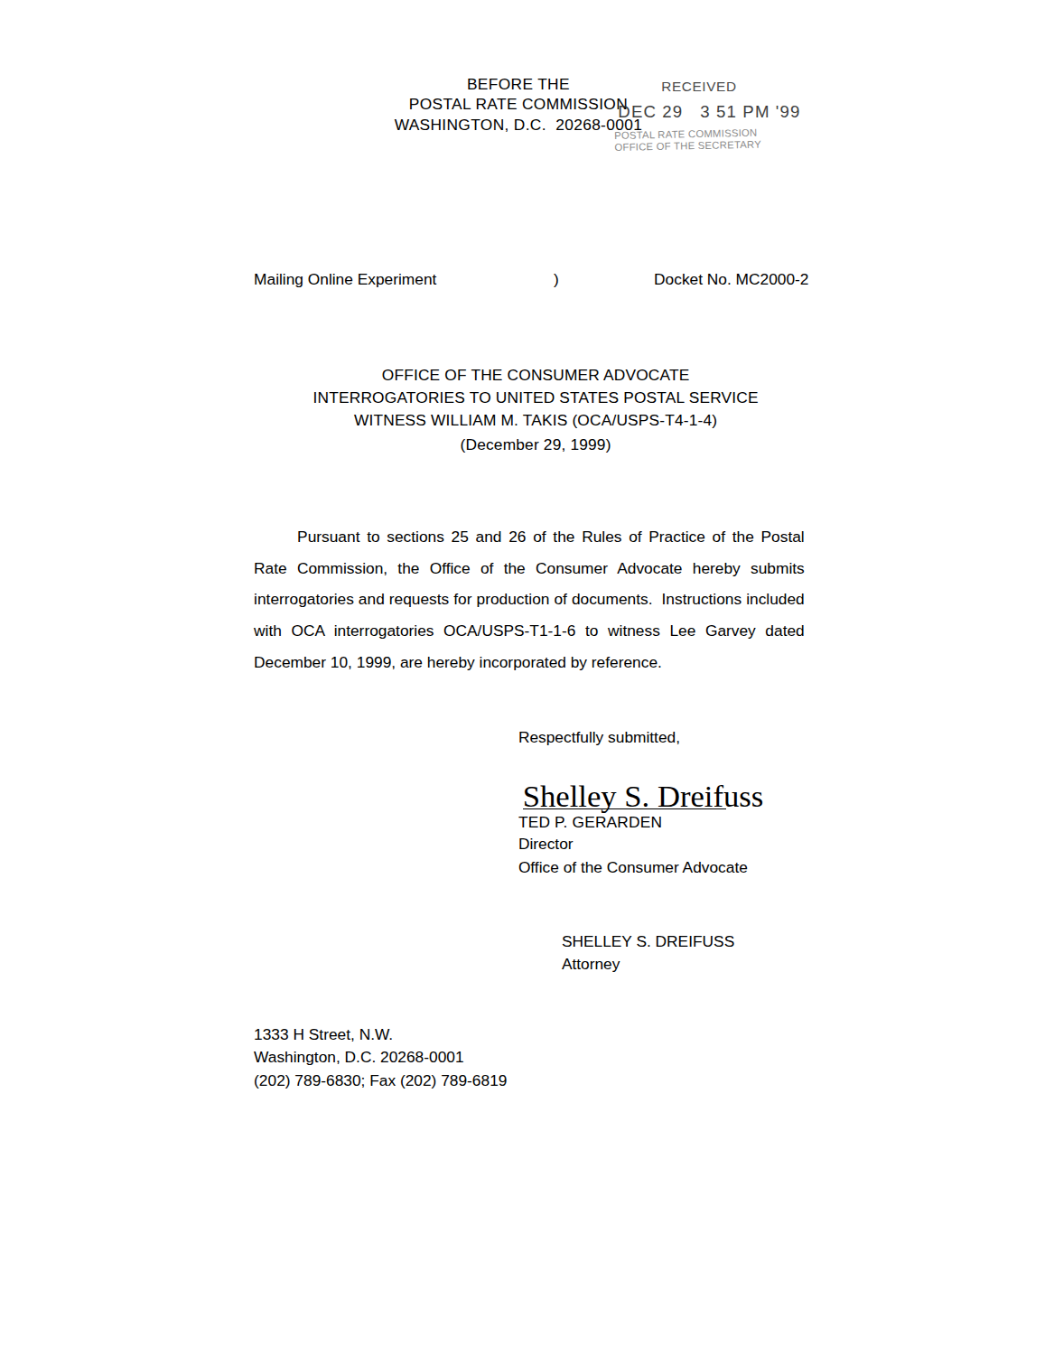BEFORE THE
POSTAL RATE COMMISSION
WASHINGTON, D.C. 20268-0001
RECEIVED
DEC 29 3 51 PM '99
POSTAL RATE COMMISSION
OFFICE OF THE SECRETARY
Mailing Online Experiment )
Docket No. MC2000-2
OFFICE OF THE CONSUMER ADVOCATE
INTERROGATORIES TO UNITED STATES POSTAL SERVICE
WITNESS WILLIAM M. TAKIS (OCA/USPS-T4-1-4)
(December 29, 1999)
Pursuant to sections 25 and 26 of the Rules of Practice of the Postal Rate Commission, the Office of the Consumer Advocate hereby submits interrogatories and requests for production of documents. Instructions included with OCA interrogatories OCA/USPS-T1-1-6 to witness Lee Garvey dated December 10, 1999, are hereby incorporated by reference.
Respectfully submitted,
Shelley S. Dreifuss
TED P. GERARDEN
Director
Office of the Consumer Advocate
SHELLEY S. DREIFUSS
Attorney
1333 H Street, N.W.
Washington, D.C. 20268-0001
(202) 789-6830; Fax (202) 789-6819